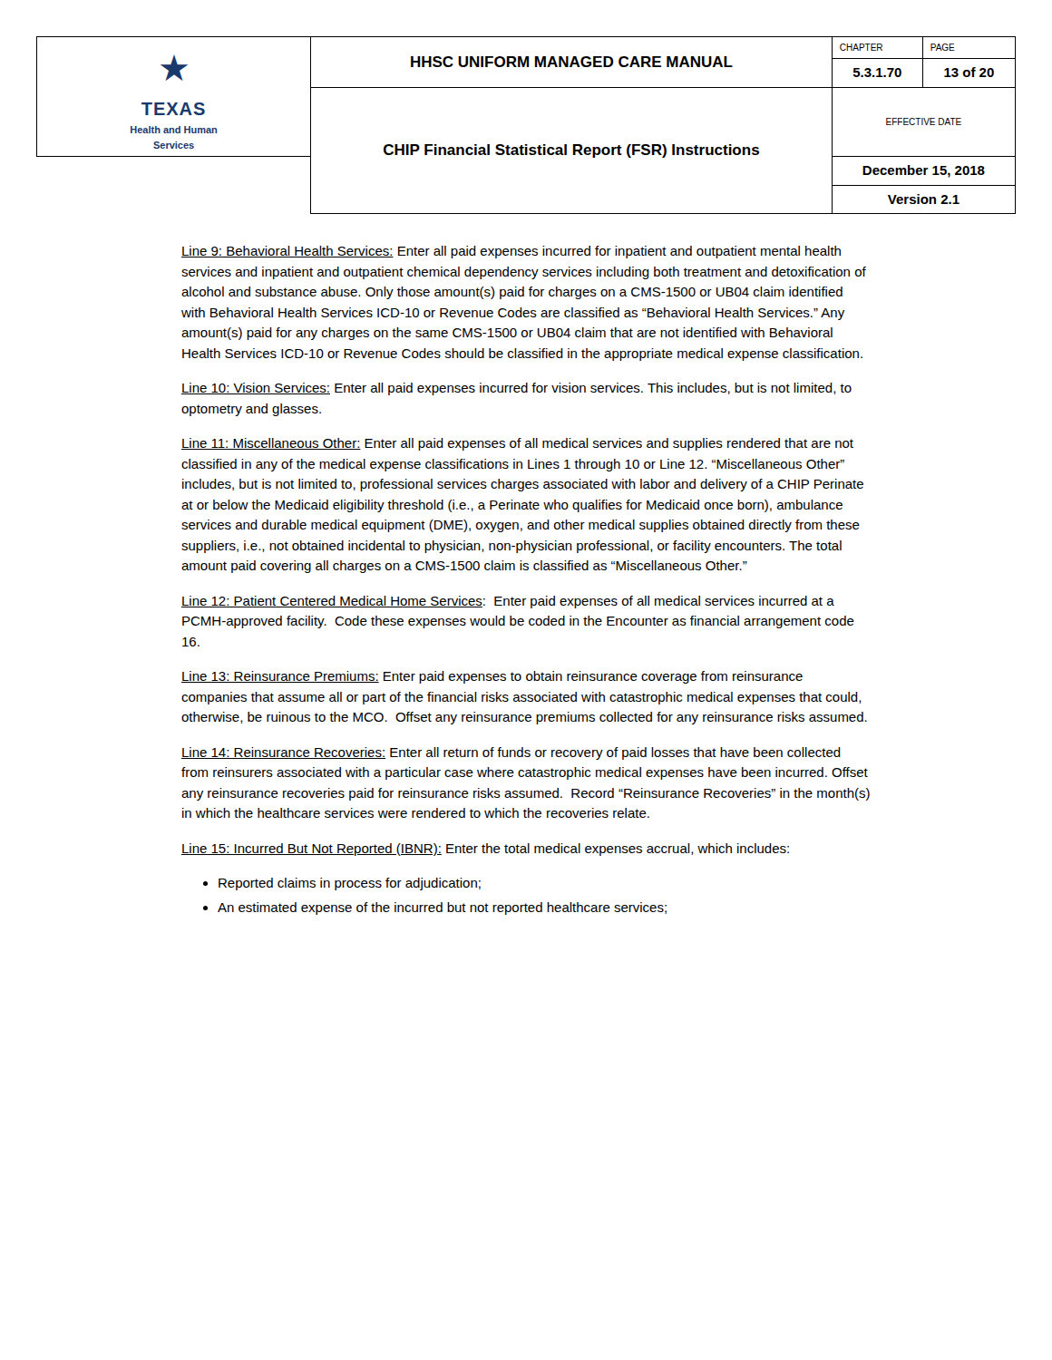| ★ TEXAS Health and Human Services | HHSC UNIFORM MANAGED CARE MANUAL | CHAPTER | PAGE |
| 5.3.1.70 | 13 of 20 |
| CHIP Financial Statistical Report (FSR) Instructions | EFFECTIVE DATE |
| | December 15, 2018 |
| | Version 2.1 |
Line 9: Behavioral Health Services: Enter all paid expenses incurred for inpatient and outpatient mental health services and inpatient and outpatient chemical dependency services including both treatment and detoxification of alcohol and substance abuse. Only those amount(s) paid for charges on a CMS-1500 or UB04 claim identified with Behavioral Health Services ICD-10 or Revenue Codes are classified as “Behavioral Health Services.” Any amount(s) paid for any charges on the same CMS-1500 or UB04 claim that are not identified with Behavioral Health Services ICD-10 or Revenue Codes should be classified in the appropriate medical expense classification.
Line 10: Vision Services: Enter all paid expenses incurred for vision services. This includes, but is not limited, to optometry and glasses.
Line 11: Miscellaneous Other: Enter all paid expenses of all medical services and supplies rendered that are not classified in any of the medical expense classifications in Lines 1 through 10 or Line 12. “Miscellaneous Other” includes, but is not limited to, professional services charges associated with labor and delivery of a CHIP Perinate at or below the Medicaid eligibility threshold (i.e., a Perinate who qualifies for Medicaid once born), ambulance services and durable medical equipment (DME), oxygen, and other medical supplies obtained directly from these suppliers, i.e., not obtained incidental to physician, non-physician professional, or facility encounters. The total amount paid covering all charges on a CMS-1500 claim is classified as “Miscellaneous Other.”
Line 12: Patient Centered Medical Home Services: Enter paid expenses of all medical services incurred at a PCMH-approved facility. Code these expenses would be coded in the Encounter as financial arrangement code 16.
Line 13: Reinsurance Premiums: Enter paid expenses to obtain reinsurance coverage from reinsurance companies that assume all or part of the financial risks associated with catastrophic medical expenses that could, otherwise, be ruinous to the MCO. Offset any reinsurance premiums collected for any reinsurance risks assumed.
Line 14: Reinsurance Recoveries: Enter all return of funds or recovery of paid losses that have been collected from reinsurers associated with a particular case where catastrophic medical expenses have been incurred. Offset any reinsurance recoveries paid for reinsurance risks assumed. Record “Reinsurance Recoveries” in the month(s) in which the healthcare services were rendered to which the recoveries relate.
Line 15: Incurred But Not Reported (IBNR): Enter the total medical expenses accrual, which includes:
Reported claims in process for adjudication;
An estimated expense of the incurred but not reported healthcare services;